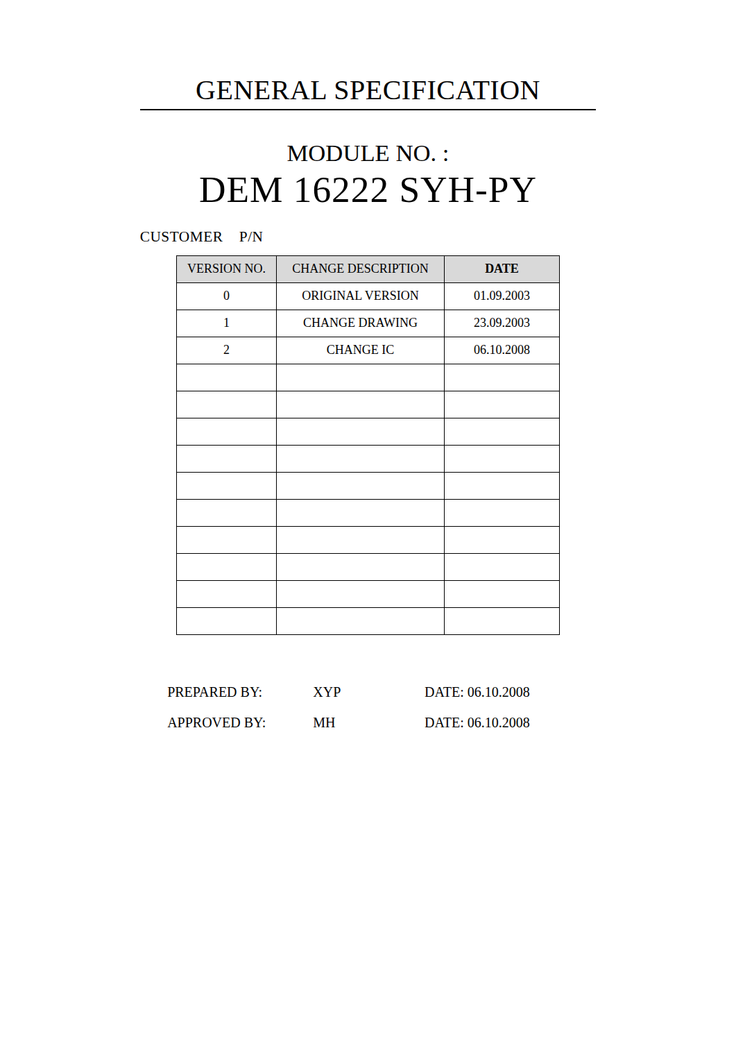GENERAL SPECIFICATION
MODULE NO. :
DEM 16222 SYH-PY
CUSTOMER P/N
| VERSION NO. | CHANGE DESCRIPTION | DATE |
| --- | --- | --- |
| 0 | ORIGINAL VERSION | 01.09.2003 |
| 1 | CHANGE DRAWING | 23.09.2003 |
| 2 | CHANGE IC | 06.10.2008 |
PREPARED BY: XYP DATE: 06.10.2008
APPROVED BY: MH DATE: 06.10.2008